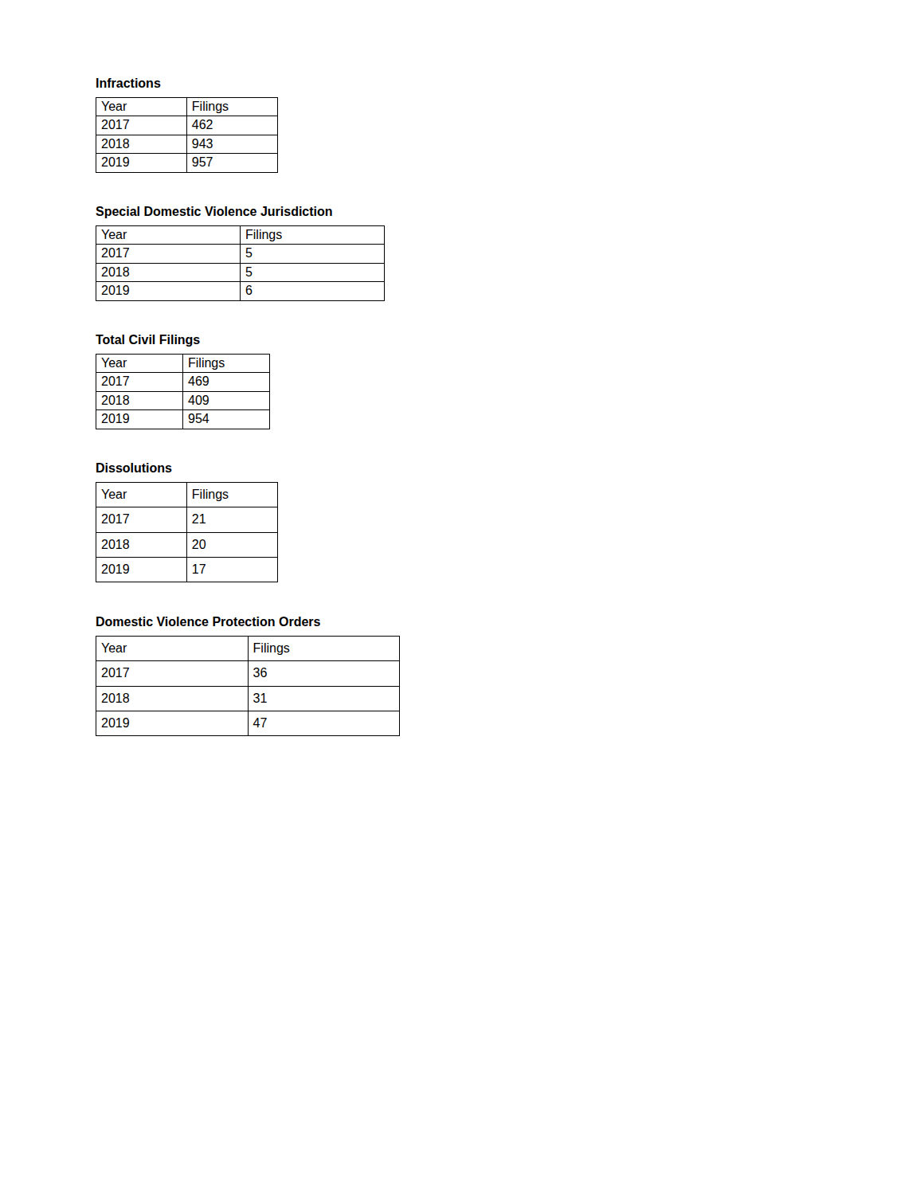Infractions
| Year | Filings |
| 2017 | 462 |
| 2018 | 943 |
| 2019 | 957 |
Special Domestic Violence Jurisdiction
| Year | Filings |
| 2017 | 5 |
| 2018 | 5 |
| 2019 | 6 |
Total Civil Filings
| Year | Filings |
| 2017 | 469 |
| 2018 | 409 |
| 2019 | 954 |
Dissolutions
| Year | Filings |
| 2017 | 21 |
| 2018 | 20 |
| 2019 | 17 |
Domestic Violence Protection Orders
| Year | Filings |
| 2017 | 36 |
| 2018 | 31 |
| 2019 | 47 |